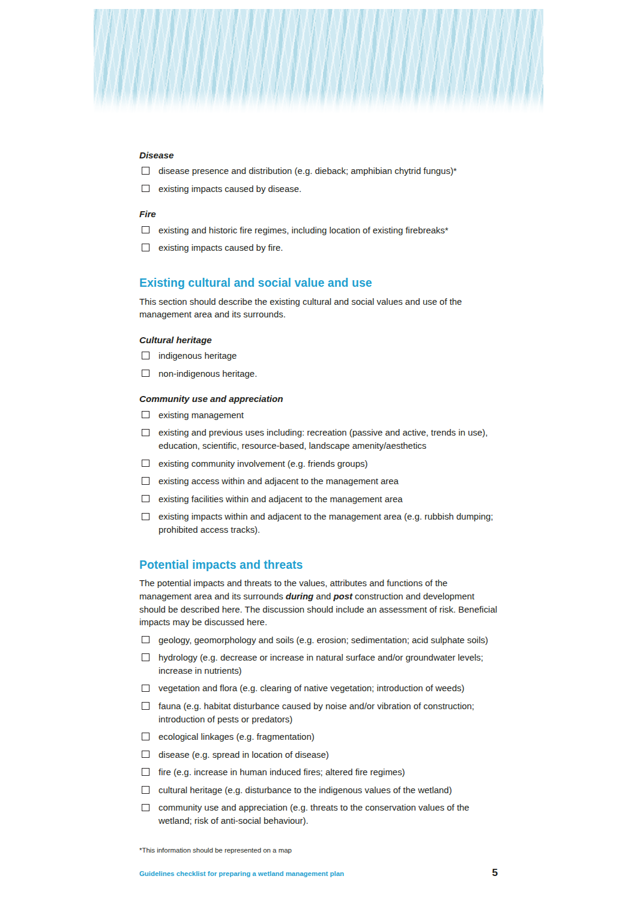Disease
disease presence and distribution (e.g. dieback; amphibian chytrid fungus)*
existing impacts caused by disease.
Fire
existing and historic fire regimes, including location of existing firebreaks*
existing impacts caused by fire.
Existing cultural and social value and use
This section should describe the existing cultural and social values and use of the management area and its surrounds.
Cultural heritage
indigenous heritage
non-indigenous heritage.
Community use and appreciation
existing management
existing and previous uses including: recreation (passive and active, trends in use), education, scientific, resource-based, landscape amenity/aesthetics
existing community involvement (e.g. friends groups)
existing access within and adjacent to the management area
existing facilities within and adjacent to the management area
existing impacts within and adjacent to the management area (e.g. rubbish dumping; prohibited access tracks).
Potential impacts and threats
The potential impacts and threats to the values, attributes and functions of the management area and its surrounds during and post construction and development should be described here. The discussion should include an assessment of risk. Beneficial impacts may be discussed here.
geology, geomorphology and soils (e.g. erosion; sedimentation; acid sulphate soils)
hydrology (e.g. decrease or increase in natural surface and/or groundwater levels; increase in nutrients)
vegetation and flora (e.g. clearing of native vegetation; introduction of weeds)
fauna (e.g. habitat disturbance caused by noise and/or vibration of construction; introduction of pests or predators)
ecological linkages (e.g. fragmentation)
disease (e.g. spread in location of disease)
fire (e.g. increase in human induced fires; altered fire regimes)
cultural heritage (e.g. disturbance to the indigenous values of the wetland)
community use and appreciation (e.g. threats to the conservation values of the wetland; risk of anti-social behaviour).
*This information should be represented on a map
Guidelines checklist for preparing a wetland management plan 5